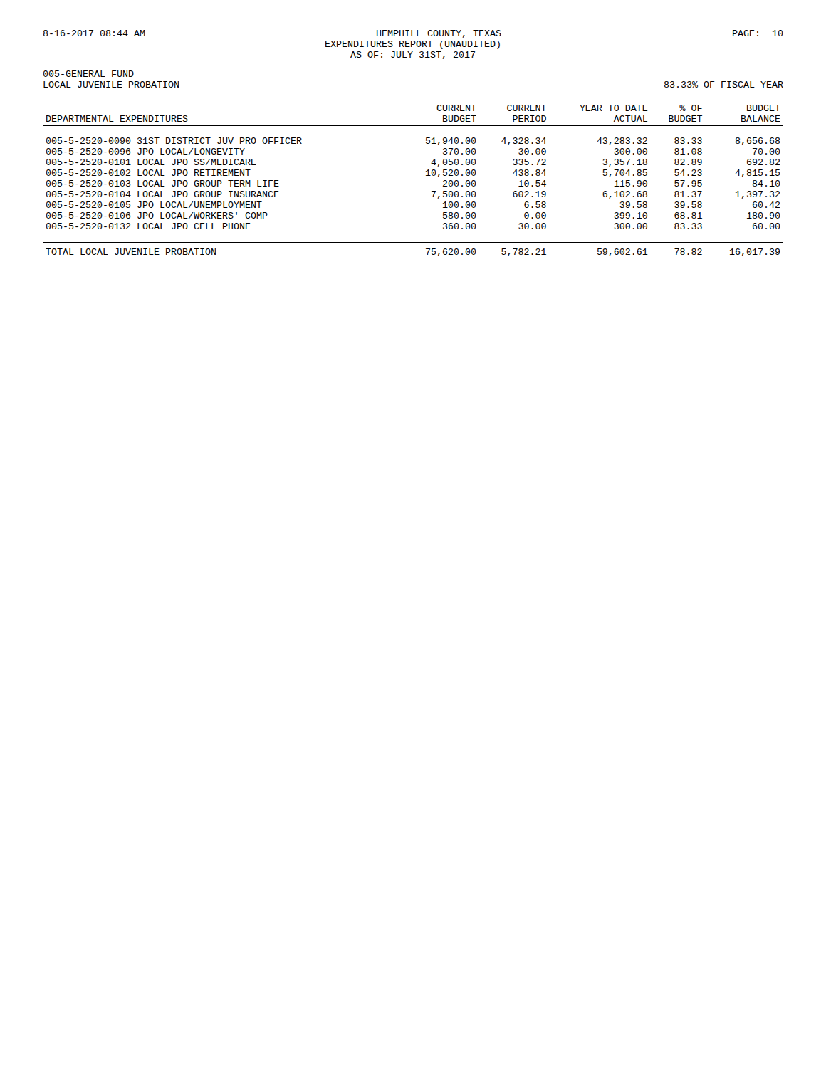8-16-2017 08:44 AM HEMPHILL COUNTY, TEXAS PAGE: 10
EXPENDITURES REPORT (UNAUDITED)
AS OF: JULY 31ST, 2017
005-GENERAL FUND
LOCAL JUVENILE PROBATION 83.33% OF FISCAL YEAR
| | CURRENT | CURRENT | YEAR TO DATE | % OF | BUDGET |
| --- | --- | --- | --- | --- | --- |
| DEPARTMENTAL EXPENDITURES | BUDGET | PERIOD | ACTUAL | BUDGET | BALANCE |
| 005-5-2520-0090 31ST DISTRICT JUV PRO OFFICER | 51,940.00 | 4,328.34 | 43,283.32 | 83.33 | 8,656.68 |
| 005-5-2520-0096 JPO LOCAL/LONGEVITY | 370.00 | 30.00 | 300.00 | 81.08 | 70.00 |
| 005-5-2520-0101 LOCAL JPO SS/MEDICARE | 4,050.00 | 335.72 | 3,357.18 | 82.89 | 692.82 |
| 005-5-2520-0102 LOCAL JPO RETIREMENT | 10,520.00 | 438.84 | 5,704.85 | 54.23 | 4,815.15 |
| 005-5-2520-0103 LOCAL JPO GROUP TERM LIFE | 200.00 | 10.54 | 115.90 | 57.95 | 84.10 |
| 005-5-2520-0104 LOCAL JPO GROUP INSURANCE | 7,500.00 | 602.19 | 6,102.68 | 81.37 | 1,397.32 |
| 005-5-2520-0105 JPO LOCAL/UNEMPLOYMENT | 100.00 | 6.58 | 39.58 | 39.58 | 60.42 |
| 005-5-2520-0106 JPO LOCAL/WORKERS' COMP | 580.00 | 0.00 | 399.10 | 68.81 | 180.90 |
| 005-5-2520-0132 LOCAL JPO CELL PHONE | 360.00 | 30.00 | 300.00 | 83.33 | 60.00 |
| TOTAL LOCAL JUVENILE PROBATION | 75,620.00 | 5,782.21 | 59,602.61 | 78.82 | 16,017.39 |